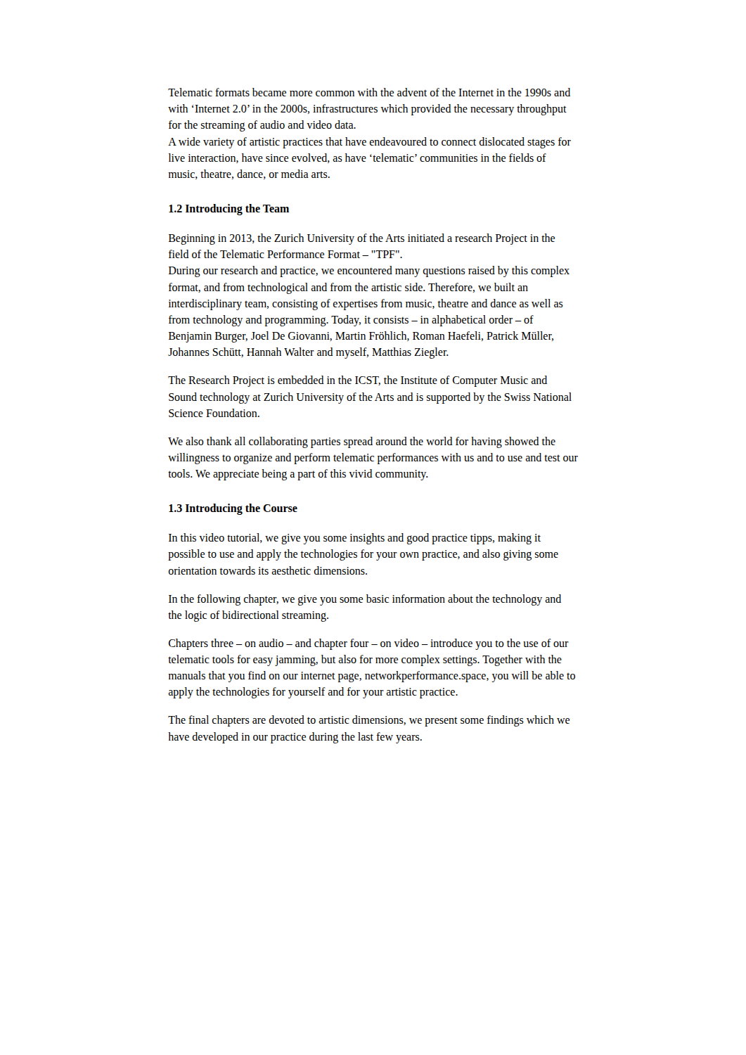Telematic formats became more common with the advent of the Internet in the 1990s and with ‘Internet 2.0’ in the 2000s, infrastructures which provided the necessary throughput for the streaming of audio and video data.
A wide variety of artistic practices that have endeavoured to connect dislocated stages for live interaction, have since evolved, as have ‘telematic’ communities in the fields of music, theatre, dance, or media arts.
1.2 Introducing the Team
Beginning in 2013, the Zurich University of the Arts initiated a research Project in the field of the Telematic Performance Format – "TPF".
During our research and practice, we encountered many questions raised by this complex format, and from technological and from the artistic side. Therefore, we built an interdisciplinary team, consisting of expertises from music, theatre and dance as well as from technology and programming. Today, it consists – in alphabetical order – of Benjamin Burger, Joel De Giovanni, Martin Fröhlich, Roman Haefeli, Patrick Müller, Johannes Schütt, Hannah Walter and myself, Matthias Ziegler.
The Research Project is embedded in the ICST, the Institute of Computer Music and Sound technology at Zurich University of the Arts and is supported by the Swiss National Science Foundation.
We also thank all collaborating parties spread around the world for having showed the willingness to organize and perform telematic performances with us and to use and test our tools. We appreciate being a part of this vivid community.
1.3 Introducing the Course
In this video tutorial, we give you some insights and good practice tipps, making it possible to use and apply the technologies for your own practice, and also giving some orientation towards its aesthetic dimensions.
In the following chapter, we give you some basic information about the technology and the logic of bidirectional streaming.
Chapters three – on audio – and chapter four – on video – introduce you to the use of our telematic tools for easy jamming, but also for more complex settings. Together with the manuals that you find on our internet page, networkperformance.space, you will be able to apply the technologies for yourself and for your artistic practice.
The final chapters are devoted to artistic dimensions, we present some findings which we have developed in our practice during the last few years.